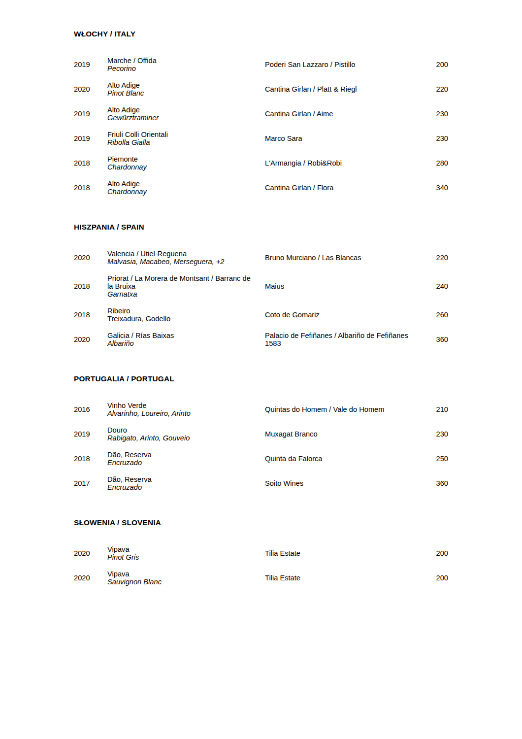WŁOCHY / ITALY
| 2019 | Marche / Offida Pecorino | Poderi San Lazzaro / Pistillo | 200 |
| 2020 | Alto Adige Pinot Blanc | Cantina Girlan / Platt & Riegl | 220 |
| 2019 | Alto Adige Gewürztraminer | Cantina Girlan / Aime | 230 |
| 2019 | Friuli Colli Orientali Ribolla Gialla | Marco Sara | 230 |
| 2018 | Piemonte Chardonnay | L'Armangia / Robi&Robi | 280 |
| 2018 | Alto Adige Chardonnay | Cantina Girlan / Flora | 340 |
HISZPANIA / SPAIN
| 2020 | Valencia / Utiel-Reguena Malvasia, Macabeo, Merseguera, +2 | Bruno Murciano / Las Blancas | 220 |
| 2018 | Priorat / La Morera de Montsant / Barranc de la Bruixa Garnatxa | Maius | 240 |
| 2018 | Ribeiro Treixadura, Godello | Coto de Gomariz | 260 |
| 2020 | Galicia / Rías Baixas Albariño | Palacio de Fefiñanes / Albariño de Fefiñanes 1583 | 360 |
PORTUGALIA / PORTUGAL
| 2016 | Vinho Verde Alvarinho, Loureiro, Arinto | Quintas do Homem / Vale do Homem | 210 |
| 2019 | Douro Rabigato, Arinto, Gouveio | Muxagat Branco | 230 |
| 2018 | Dão, Reserva Encruzado | Quinta da Falorca | 250 |
| 2017 | Dão, Reserva Encruzado | Soito Wines | 360 |
SŁOWENIA / SLOVENIA
| 2020 | Vipava Pinot Gris | Tilia Estate | 200 |
| 2020 | Vipava Sauvignon Blanc | Tilia Estate | 200 |